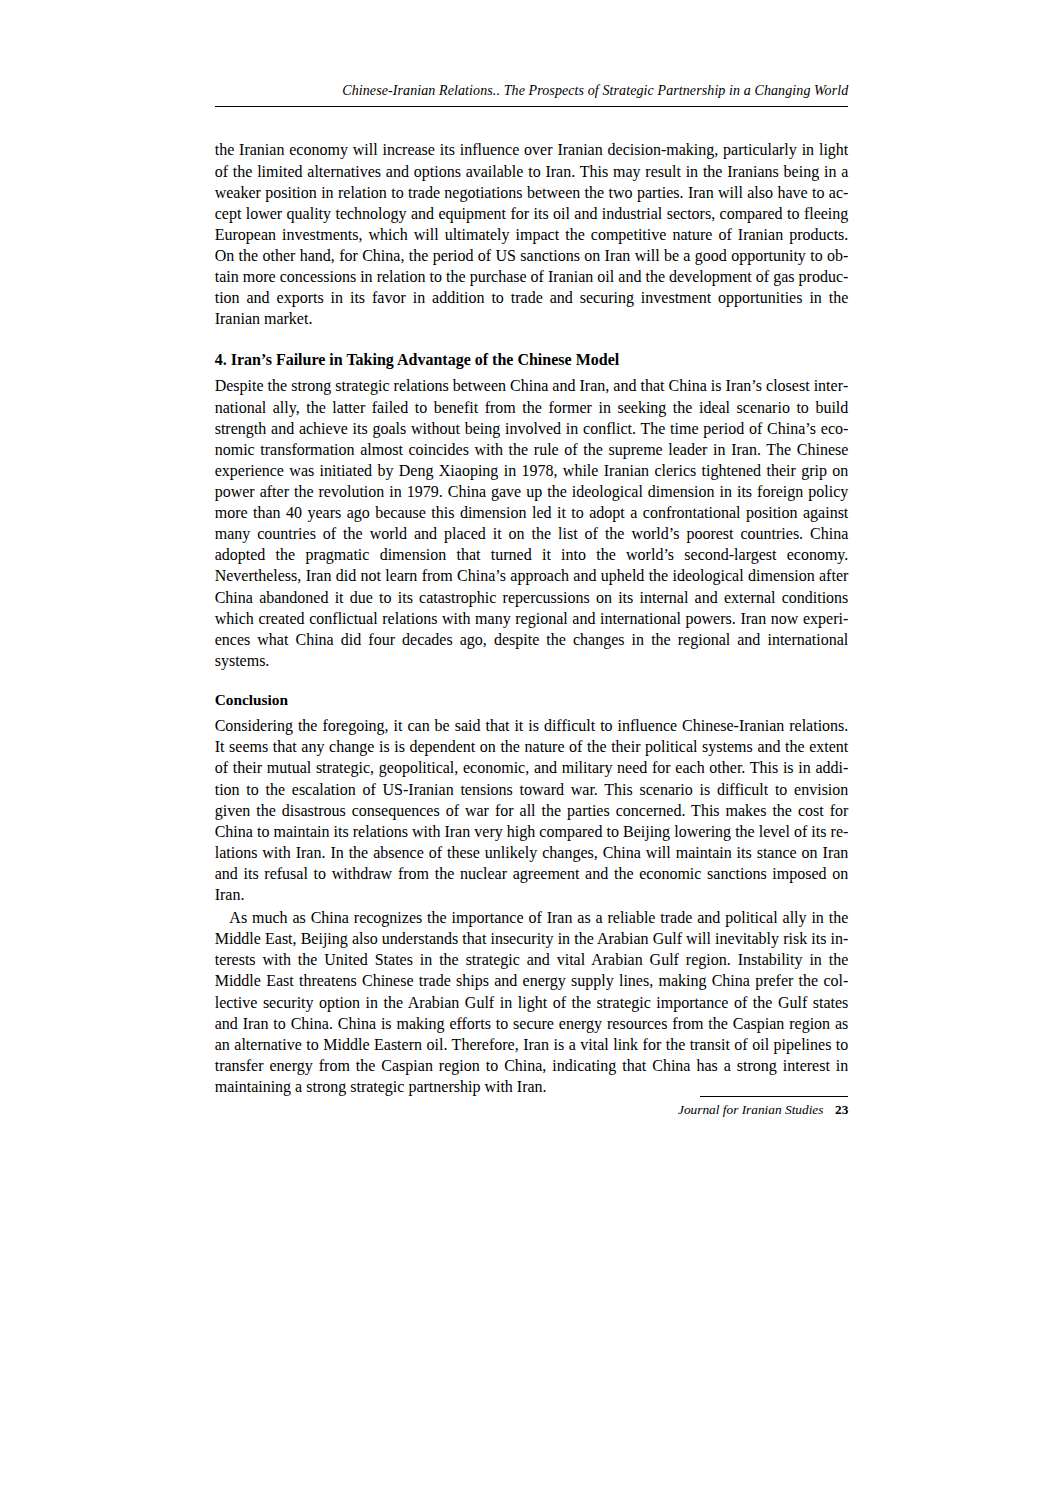Chinese-Iranian Relations.. The Prospects of Strategic Partnership in a Changing World
the Iranian economy will increase its influence over Iranian decision-making, particularly in light of the limited alternatives and options available to Iran. This may result in the Iranians being in a weaker position in relation to trade negotiations between the two parties. Iran will also have to accept lower quality technology and equipment for its oil and industrial sectors, compared to fleeing European investments, which will ultimately impact the competitive nature of Iranian products. On the other hand, for China, the period of US sanctions on Iran will be a good opportunity to obtain more concessions in relation to the purchase of Iranian oil and the development of gas production and exports in its favor in addition to trade and securing investment opportunities in the Iranian market.
4. Iran’s Failure in Taking Advantage of the Chinese Model
Despite the strong strategic relations between China and Iran, and that China is Iran’s closest international ally, the latter failed to benefit from the former in seeking the ideal scenario to build strength and achieve its goals without being involved in conflict. The time period of China’s economic transformation almost coincides with the rule of the supreme leader in Iran. The Chinese experience was initiated by Deng Xiaoping in 1978, while Iranian clerics tightened their grip on power after the revolution in 1979. China gave up the ideological dimension in its foreign policy more than 40 years ago because this dimension led it to adopt a confrontational position against many countries of the world and placed it on the list of the world’s poorest countries. China adopted the pragmatic dimension that turned it into the world’s second-largest economy. Nevertheless, Iran did not learn from China’s approach and upheld the ideological dimension after China abandoned it due to its catastrophic repercussions on its internal and external conditions which created conflictual relations with many regional and international powers. Iran now experiences what China did four decades ago, despite the changes in the regional and international systems.
Conclusion
Considering the foregoing, it can be said that it is difficult to influence Chinese-Iranian relations. It seems that any change is is dependent on the nature of the their political systems and the extent of their mutual strategic, geopolitical, economic, and military need for each other. This is in addition to the escalation of US-Iranian tensions toward war. This scenario is difficult to envision given the disastrous consequences of war for all the parties concerned. This makes the cost for China to maintain its relations with Iran very high compared to Beijing lowering the level of its relations with Iran. In the absence of these unlikely changes, China will maintain its stance on Iran and its refusal to withdraw from the nuclear agreement and the economic sanctions imposed on Iran.
As much as China recognizes the importance of Iran as a reliable trade and political ally in the Middle East, Beijing also understands that insecurity in the Arabian Gulf will inevitably risk its interests with the United States in the strategic and vital Arabian Gulf region. Instability in the Middle East threatens Chinese trade ships and energy supply lines, making China prefer the collective security option in the Arabian Gulf in light of the strategic importance of the Gulf states and Iran to China. China is making efforts to secure energy resources from the Caspian region as an alternative to Middle Eastern oil. Therefore, Iran is a vital link for the transit of oil pipelines to transfer energy from the Caspian region to China, indicating that China has a strong interest in maintaining a strong strategic partnership with Iran.
Journal for Iranian Studies 23